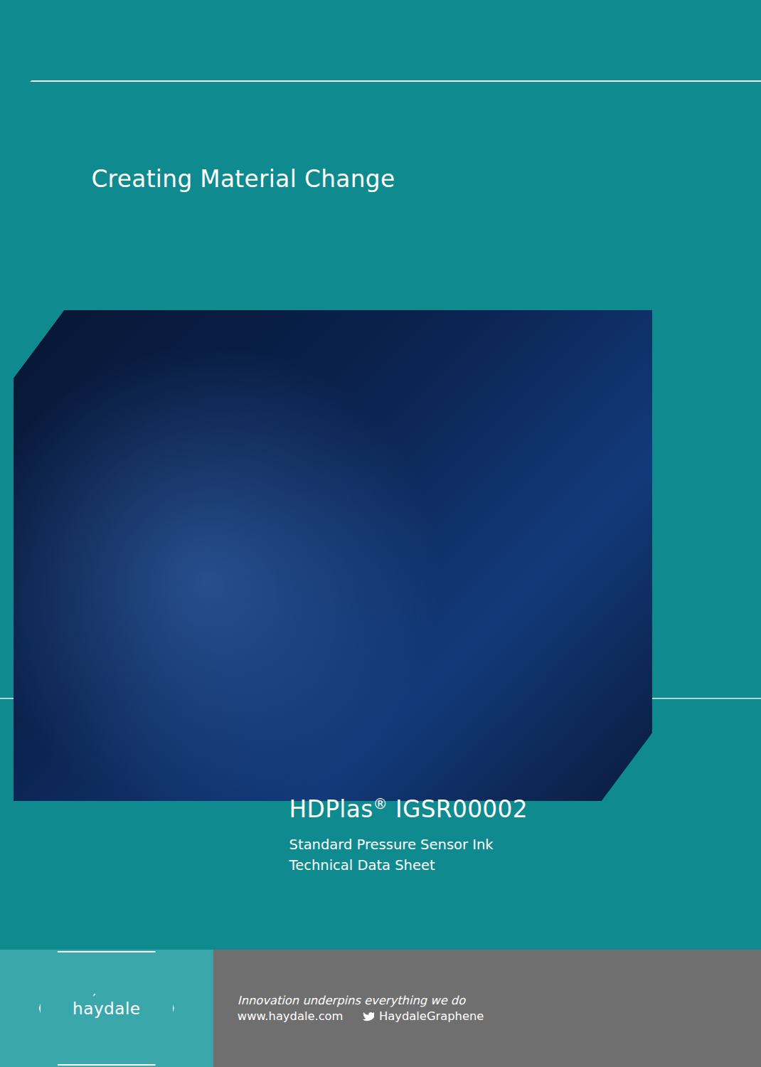Creating Material Change
HDPlas® IGSR00002
Standard Pressure Sensor Ink
Technical Data Sheet
haydale
Innovation underpins everything we do
www.haydale.com HaydaleGraphene